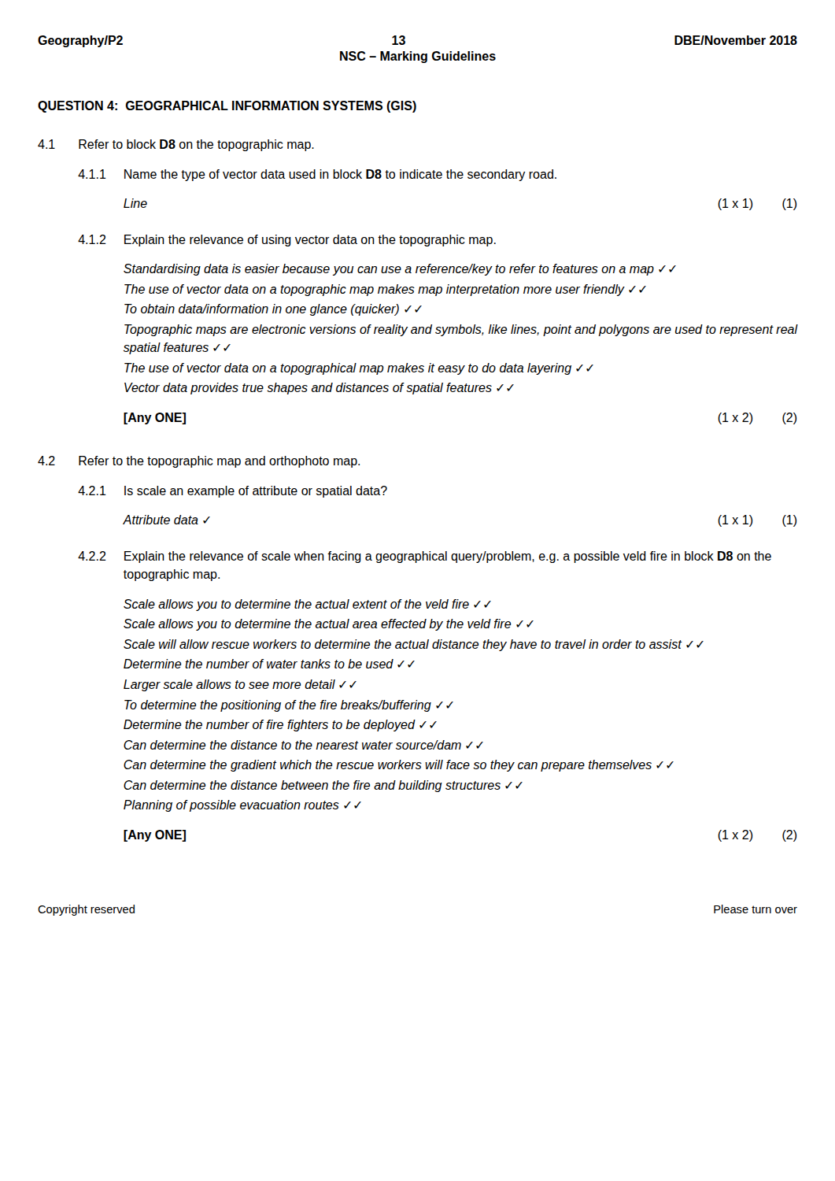Geography/P2
13
DBE/November 2018
NSC – Marking Guidelines
QUESTION 4: GEOGRAPHICAL INFORMATION SYSTEMS (GIS)
4.1
Refer to block D8 on the topographic map.
4.1.1
Name the type of vector data used in block D8 to indicate the secondary road.
Line
(1 x 1)
(1)
4.1.2
Explain the relevance of using vector data on the topographic map.
Standardising data is easier because you can use a reference/key to refer to features on a map
The use of vector data on a topographic map makes map interpretation more user friendly
To obtain data/information in one glance (quicker)
Topographic maps are electronic versions of reality and symbols, like lines, point and polygons are used to represent real spatial features
The use of vector data on a topographical map makes it easy to do data layering
Vector data provides true shapes and distances of spatial features
[Any ONE]
(1 x 2)
(2)
4.2
Refer to the topographic map and orthophoto map.
4.2.1
Is scale an example of attribute or spatial data?
Attribute data
(1 x 1)
(1)
4.2.2
Explain the relevance of scale when facing a geographical query/problem, e.g. a possible veld fire in block D8 on the topographic map.
Scale allows you to determine the actual extent of the veld fire
Scale allows you to determine the actual area effected by the veld fire
Scale will allow rescue workers to determine the actual distance they have to travel in order to assist
Determine the number of water tanks to be used
Larger scale allows to see more detail
To determine the positioning of the fire breaks/buffering
Determine the number of fire fighters to be deployed
Can determine the distance to the nearest water source/dam
Can determine the gradient which the rescue workers will face so they can prepare themselves
Can determine the distance between the fire and building structures
Planning of possible evacuation routes
[Any ONE]
(1 x 2)
(2)
Copyright reserved
Please turn over